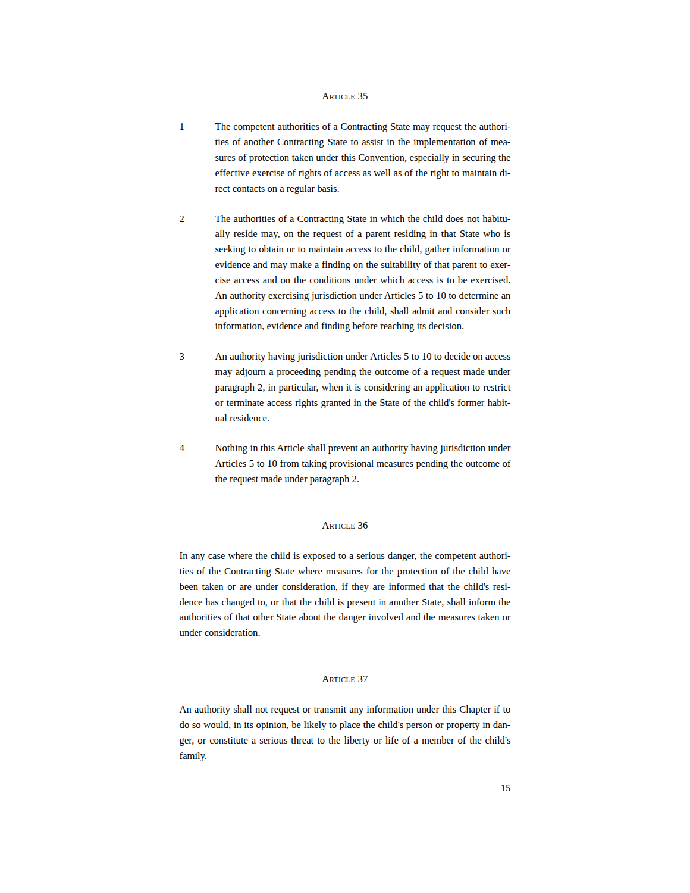Article 35
1 The competent authorities of a Contracting State may request the authorities of another Contracting State to assist in the implementation of measures of protection taken under this Convention, especially in securing the effective exercise of rights of access as well as of the right to maintain direct contacts on a regular basis.
2 The authorities of a Contracting State in which the child does not habitually reside may, on the request of a parent residing in that State who is seeking to obtain or to maintain access to the child, gather information or evidence and may make a finding on the suitability of that parent to exercise access and on the conditions under which access is to be exercised. An authority exercising jurisdiction under Articles 5 to 10 to determine an application concerning access to the child, shall admit and consider such information, evidence and finding before reaching its decision.
3 An authority having jurisdiction under Articles 5 to 10 to decide on access may adjourn a proceeding pending the outcome of a request made under paragraph 2, in particular, when it is considering an application to restrict or terminate access rights granted in the State of the child's former habitual residence.
4 Nothing in this Article shall prevent an authority having jurisdiction under Articles 5 to 10 from taking provisional measures pending the outcome of the request made under paragraph 2.
Article 36
In any case where the child is exposed to a serious danger, the competent authorities of the Contracting State where measures for the protection of the child have been taken or are under consideration, if they are informed that the child's residence has changed to, or that the child is present in another State, shall inform the authorities of that other State about the danger involved and the measures taken or under consideration.
Article 37
An authority shall not request or transmit any information under this Chapter if to do so would, in its opinion, be likely to place the child's person or property in danger, or constitute a serious threat to the liberty or life of a member of the child's family.
15